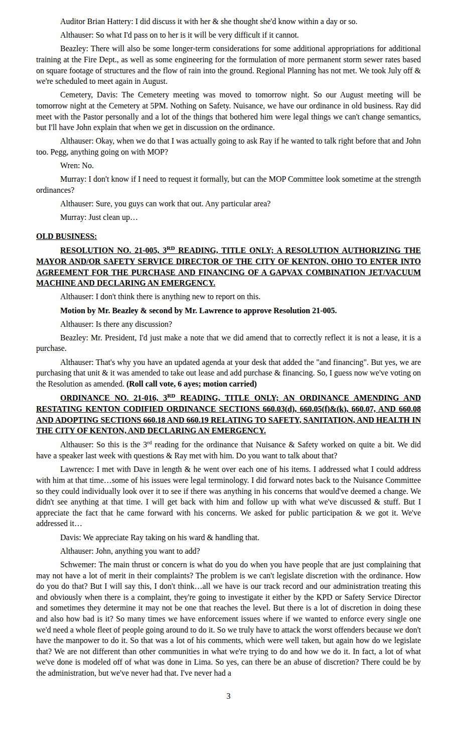Auditor Brian Hattery: I did discuss it with her & she thought she'd know within a day or so.
Althauser: So what I'd pass on to her is it will be very difficult if it cannot.
Beazley: There will also be some longer-term considerations for some additional appropriations for additional training at the Fire Dept., as well as some engineering for the formulation of more permanent storm sewer rates based on square footage of structures and the flow of rain into the ground. Regional Planning has not met. We took July off & we're scheduled to meet again in August.
Cemetery, Davis: The Cemetery meeting was moved to tomorrow night. So our August meeting will be tomorrow night at the Cemetery at 5PM. Nothing on Safety. Nuisance, we have our ordinance in old business. Ray did meet with the Pastor personally and a lot of the things that bothered him were legal things we can't change semantics, but I'll have John explain that when we get in discussion on the ordinance.
Althauser: Okay, when we do that I was actually going to ask Ray if he wanted to talk right before that and John too. Pegg, anything going on with MOP?
Wren: No.
Murray: I don't know if I need to request it formally, but can the MOP Committee look sometime at the strength ordinances?
Althauser: Sure, you guys can work that out. Any particular area?
Murray: Just clean up…
OLD BUSINESS:
RESOLUTION NO. 21-005, 3RD READING, TITLE ONLY; A RESOLUTION AUTHORIZING THE MAYOR AND/OR SAFETY SERVICE DIRECTOR OF THE CITY OF KENTON, OHIO TO ENTER INTO AGREEMENT FOR THE PURCHASE AND FINANCING OF A GAPVAX COMBINATION JET/VACUUM MACHINE AND DECLARING AN EMERGENCY.
Althauser: I don't think there is anything new to report on this.
Motion by Mr. Beazley & second by Mr. Lawrence to approve Resolution 21-005.
Althauser: Is there any discussion?
Beazley: Mr. President, I'd just make a note that we did amend that to correctly reflect it is not a lease, it is a purchase.
Althauser: That's why you have an updated agenda at your desk that added the "and financing". But yes, we are purchasing that unit & it was amended to take out lease and add purchase & financing. So, I guess now we've voting on the Resolution as amended. (Roll call vote, 6 ayes; motion carried)
ORDINANCE NO. 21-016, 3RD READING, TITLE ONLY; AN ORDINANCE AMENDING AND RESTATING KENTON CODIFIED ORDINANCE SECTIONS 660.03(d), 660.05(f)&(k), 660.07, AND 660.08 AND ADOPTING SECTIONS 660.18 AND 660.19 RELATING TO SAFETY, SANITATION, AND HEALTH IN THE CITY OF KENTON, AND DECLARING AN EMERGENCY.
Althauser: So this is the 3rd reading for the ordinance that Nuisance & Safety worked on quite a bit. We did have a speaker last week with questions & Ray met with him. Do you want to talk about that?
Lawrence: I met with Dave in length & he went over each one of his items. I addressed what I could address with him at that time…some of his issues were legal terminology. I did forward notes back to the Nuisance Committee so they could individually look over it to see if there was anything in his concerns that would've deemed a change. We didn't see anything at that time. I will get back with him and follow up with what we've discussed & stuff. But I appreciate the fact that he came forward with his concerns. We asked for public participation & we got it. We've addressed it…
Davis: We appreciate Ray taking on his ward & handling that.
Althauser: John, anything you want to add?
Schwemer: The main thrust or concern is what do you do when you have people that are just complaining that may not have a lot of merit in their complaints? The problem is we can't legislate discretion with the ordinance. How do you do that? But I will say this, I don't think…all we have is our track record and our administration treating this and obviously when there is a complaint, they're going to investigate it either by the KPD or Safety Service Director and sometimes they determine it may not be one that reaches the level. But there is a lot of discretion in doing these and also how bad is it? So many times we have enforcement issues where if we wanted to enforce every single one we'd need a whole fleet of people going around to do it. So we truly have to attack the worst offenders because we don't have the manpower to do it. So that was a lot of his comments, which were well taken, but again how do we legislate that? We are not different than other communities in what we're trying to do and how we do it. In fact, a lot of what we've done is modeled off of what was done in Lima. So yes, can there be an abuse of discretion? There could be by the administration, but we've never had that. I've never had a
3